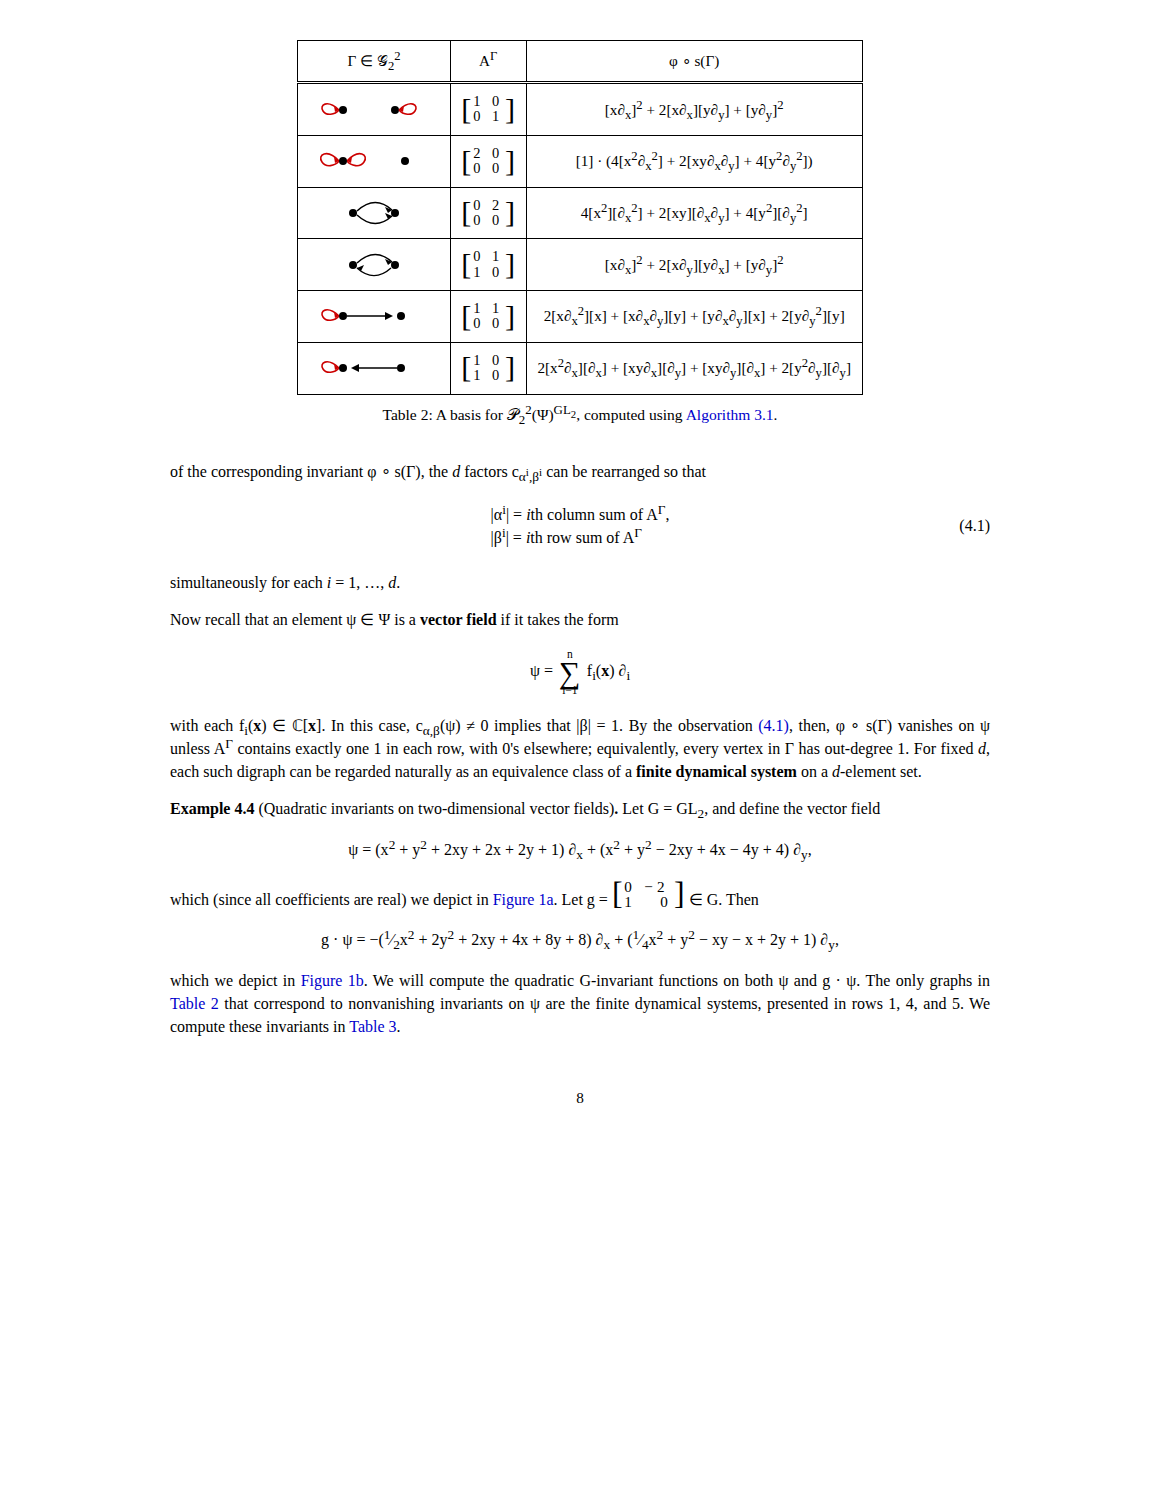| Γ ∈ 𝒢 2 2 | A Γ | φ ∘ s(Γ) |
| --- | --- | --- |
| | [ 1 0 0 1 ] | [x∂ x ] 2 + 2[x∂ x ][y∂ y ] + [y∂ y ] 2 |
| | [ 2 0 0 0 ] | [1] · (4[x 2 ∂ x 2 ] + 2[xy∂ x ∂ y ] + 4[y 2 ∂ y 2 ]) |
| | [ 0 2 0 0 ] | 4[x 2 ][∂ x 2 ] + 2[xy][∂ x ∂ y ] + 4[y 2 ][∂ y 2 ] |
| | [ 0 1 1 0 ] | [x∂ x ] 2 + 2[x∂ y ][y∂ x ] + [y∂ y ] 2 |
| | [ 1 1 0 0 ] | 2[x∂ x 2 ][x] + [x∂ x ∂ y ][y] + [y∂ x ∂ y ][x] + 2[y∂ y 2 ][y] |
| | [ 1 0 1 0 ] | 2[x 2 ∂ x ][∂ x ] + [xy∂ x ][∂ y ] + [xy∂ y ][∂ x ] + 2[y 2 ∂ y ][∂ y ] |
Table 2: A basis for 𝒫22(Ψ)GL2, computed using Algorithm 3.1.
of the corresponding invariant φ ∘ s(Γ), the d factors cαi,βi can be rearranged so that
|αi| = ith column sum of AΓ, |βi| = ith row sum of AΓ
(4.1)
simultaneously for each i = 1, …, d.
Now recall that an element ψ ∈ Ψ is a vector field if it takes the form
ψ = n ∑ i=1 fi(x) ∂i
with each fi(x) ∈ ℂ[x]. In this case, cα,β(ψ) ≠ 0 implies that |β| = 1. By the observation (4.1), then, φ ∘ s(Γ) vanishes on ψ unless AΓ contains exactly one 1 in each row, with 0's elsewhere; equivalently, every vertex in Γ has out-degree 1. For fixed d, each such digraph can be regarded naturally as an equivalence class of a finite dynamical system on a d-element set.
Example 4.4 (Quadratic invariants on two-dimensional vector fields). Let G = GL2, and define the vector field
ψ = (x2 + y2 + 2xy + 2x + 2y + 1) ∂x + (x2 + y2 − 2xy + 4x − 4y + 4) ∂y,
which (since all coefficients are real) we depict in Figure 1a. Let g = [0 −21 0] ∈ G. Then
g · ψ = −(1⁄2x2 + 2y2 + 2xy + 4x + 8y + 8) ∂x + (1⁄4x2 + y2 − xy − x + 2y + 1) ∂y,
which we depict in Figure 1b. We will compute the quadratic G-invariant functions on both ψ and g · ψ. The only graphs in Table 2 that correspond to nonvanishing invariants on ψ are the finite dynamical systems, presented in rows 1, 4, and 5. We compute these invariants in Table 3.
8